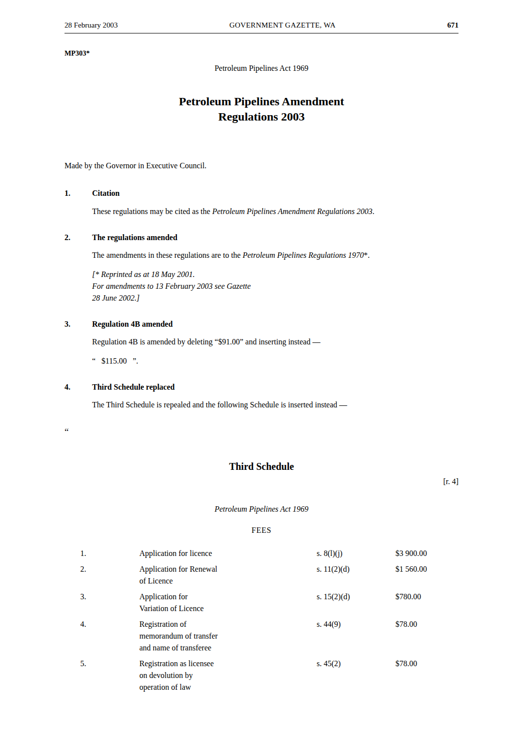28 February 2003 GOVERNMENT GAZETTE, WA 671
MP303*
Petroleum Pipelines Act 1969
Petroleum Pipelines Amendment
Regulations 2003
Made by the Governor in Executive Council.
1.
Citation
These regulations may be cited as the Petroleum Pipelines Amendment Regulations 2003.
2.
The regulations amended
The amendments in these regulations are to the Petroleum Pipelines Regulations 1970*.
[* Reprinted as at 18 May 2001.
For amendments to 13 February 2003 see Gazette
28 June 2002.]
3.
Regulation 4B amended
Regulation 4B is amended by deleting “$91.00” and inserting instead —
“ $115.00 ”.
4.
Third Schedule replaced
The Third Schedule is repealed and the following Schedule is inserted instead —
“
Third Schedule
[r. 4]
Petroleum Pipelines Act 1969
FEES
| 1. | Application for licence | s. 8(l)(j) | $3 900.00 |
| 2. | Application for Renewal of Licence | s. 11(2)(d) | $1 560.00 |
| 3. | Application for Variation of Licence | s. 15(2)(d) | $780.00 |
| 4. | Registration of memorandum of transfer and name of transferee | s. 44(9) | $78.00 |
| 5. | Registration as licensee on devolution by operation of law | s. 45(2) | $78.00 |